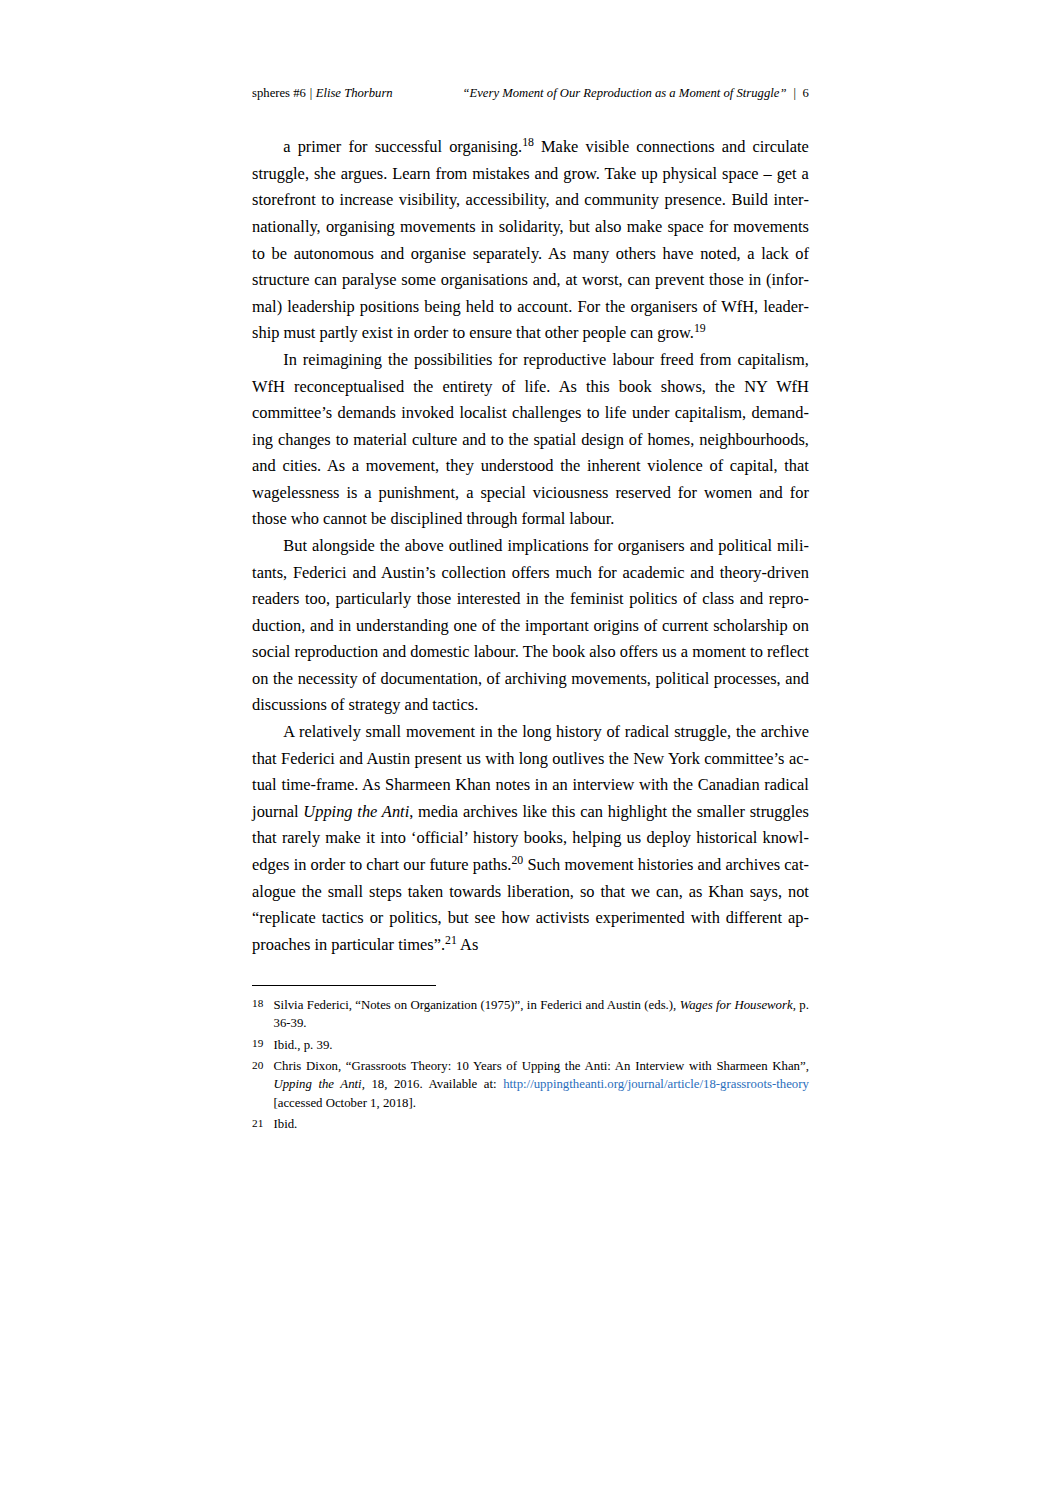spheres #6 | Elise Thorburn
“Every Moment of Our Reproduction as a Moment of Struggle” | 6
a primer for successful organising.18 Make visible connections and circulate struggle, she argues. Learn from mistakes and grow. Take up physical space – get a storefront to increase visibility, accessibility, and community presence. Build internationally, organising movements in solidarity, but also make space for movements to be autonomous and organise separately. As many others have noted, a lack of structure can paralyse some organisations and, at worst, can prevent those in (informal) leadership positions being held to account. For the organisers of WfH, leadership must partly exist in order to ensure that other people can grow.19
In reimagining the possibilities for reproductive labour freed from capitalism, WfH reconceptualised the entirety of life. As this book shows, the NY WfH committee’s demands invoked localist challenges to life under capitalism, demanding changes to material culture and to the spatial design of homes, neighbourhoods, and cities. As a movement, they understood the inherent violence of capital, that wagelessness is a punishment, a special viciousness reserved for women and for those who cannot be disciplined through formal labour.
But alongside the above outlined implications for organisers and political militants, Federici and Austin’s collection offers much for academic and theory-driven readers too, particularly those interested in the feminist politics of class and reproduction, and in understanding one of the important origins of current scholarship on social reproduction and domestic labour. The book also offers us a moment to reflect on the necessity of documentation, of archiving movements, political processes, and discussions of strategy and tactics.
A relatively small movement in the long history of radical struggle, the archive that Federici and Austin present us with long outlives the New York committee’s actual time-frame. As Sharmeen Khan notes in an interview with the Canadian radical journal Upping the Anti, media archives like this can highlight the smaller struggles that rarely make it into ‘official’ history books, helping us deploy historical knowledges in order to chart our future paths.20 Such movement histories and archives catalogue the small steps taken towards liberation, so that we can, as Khan says, not “replicate tactics or politics, but see how activists experimented with different approaches in particular times”.21 As
18 Silvia Federici, “Notes on Organization (1975)”, in Federici and Austin (eds.), Wages for Housework, p. 36-39.
19 Ibid., p. 39.
20 Chris Dixon, “Grassroots Theory: 10 Years of Upping the Anti: An Interview with Sharmeen Khan”, Upping the Anti, 18, 2016. Available at: http://uppingtheanti.org/journal/article/18-grassroots-theory [accessed October 1, 2018].
21 Ibid.